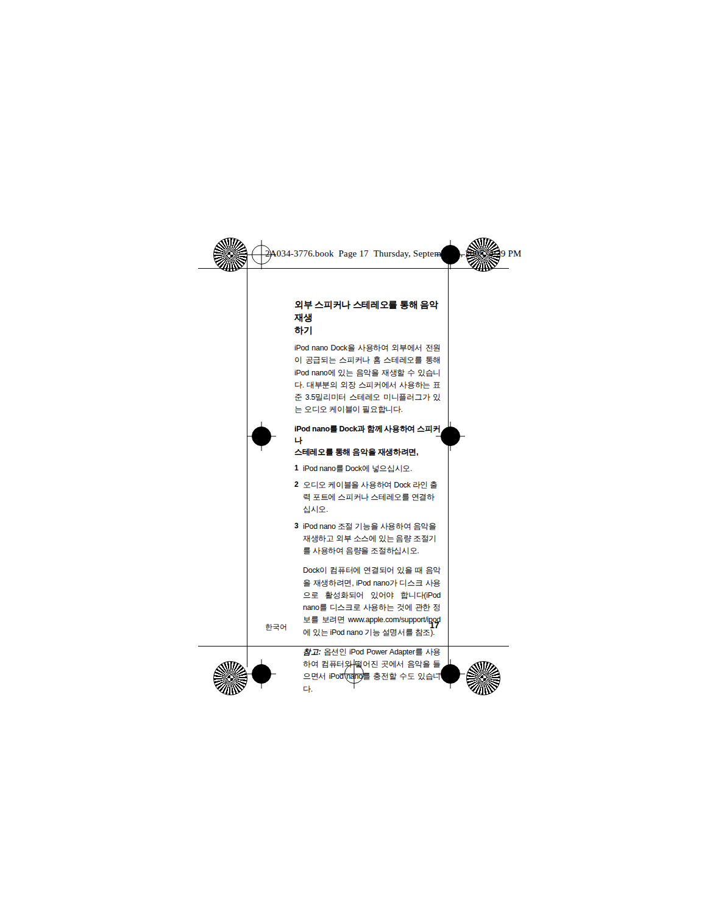2A034-3776.book Page 17 Thursday, September 1, 2005 4:29 PM
외부 스피커나 스테레오를 통해 음악 재생
하기
iPod nano Dock을 사용하여 외부에서 전원이 공급되는 스피커나 홈 스테레오를 통해 iPod nano에 있는 음악을 재생할 수 있습니다. 대부분의 외장 스피커에서 사용하는 표준 3.5밀리미터 스테레오 미니플러그가 있는 오디오 케이블이 필요합니다.
iPod nano를 Dock과 함께 사용하여 스피커나
스테레오를 통해 음악을 재생하려면,
iPod nano를 Dock에 넣으십시오.
오디오 케이블을 사용하여 Dock 라인 출력 포트에 스피커나 스테레오를 연결하십시오.
iPod nano 조절 기능을 사용하여 음악을 재생하고 외부 소스에 있는 음량 조절기를 사용하여 음량을 조절하십시오.
Dock이 컴퓨터에 연결되어 있을 때 음악을 재생하려면, iPod nano가 디스크 사용으로 활성화되어 있어야 합니다(iPod nano를 디스크로 사용하는 것에 관한 정보를 보려면 www.apple.com/support/ipod에 있는 iPod nano 기능 설명서를 참조).
참고: 옵션인 iPod Power Adapter를 사용하여 컴퓨터와 떨어진 곳에서 음악을 들으면서 iPod nano를 충전할 수도 있습니다.
한국어
17